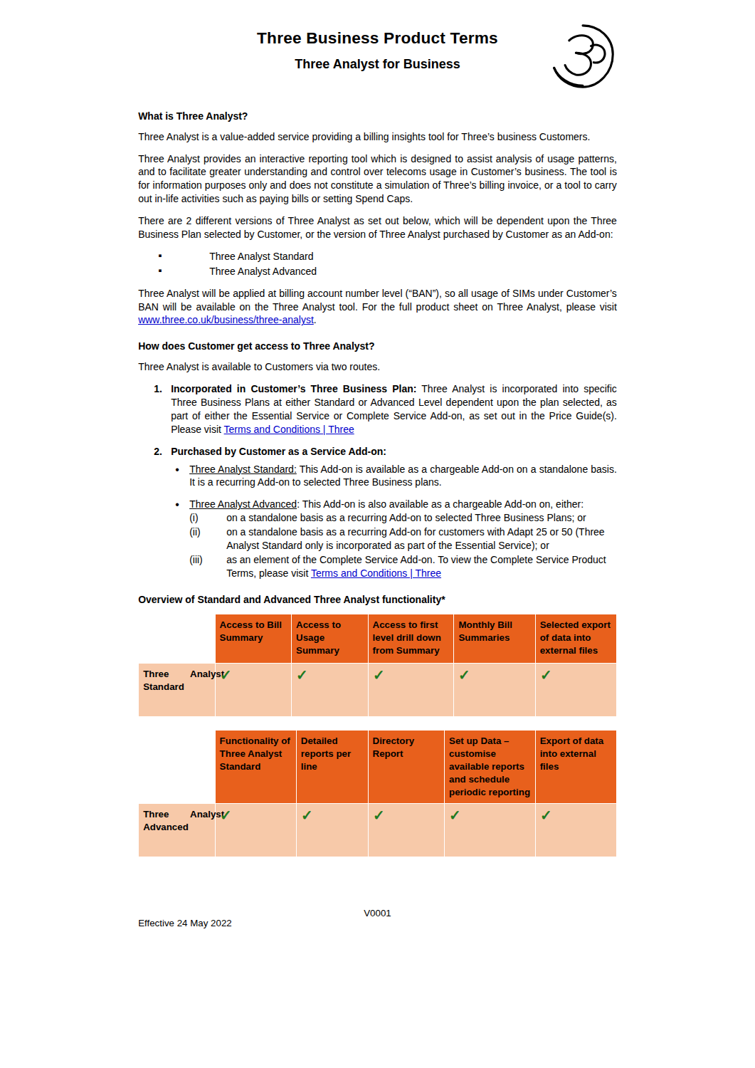Three Business Product Terms
Three Analyst for Business
What is Three Analyst?
Three Analyst is a value-added service providing a billing insights tool for Three’s business Customers.
Three Analyst provides an interactive reporting tool which is designed to assist analysis of usage patterns, and to facilitate greater understanding and control over telecoms usage in Customer’s business. The tool is for information purposes only and does not constitute a simulation of Three’s billing invoice, or a tool to carry out in-life activities such as paying bills or setting Spend Caps.
There are 2 different versions of Three Analyst as set out below, which will be dependent upon the Three Business Plan selected by Customer, or the version of Three Analyst purchased by Customer as an Add-on:
Three Analyst Standard
Three Analyst Advanced
Three Analyst will be applied at billing account number level (“BAN”), so all usage of SIMs under Customer’s BAN will be available on the Three Analyst tool. For the full product sheet on Three Analyst, please visit www.three.co.uk/business/three-analyst.
How does Customer get access to Three Analyst?
Three Analyst is available to Customers via two routes.
Incorporated in Customer’s Three Business Plan: Three Analyst is incorporated into specific Three Business Plans at either Standard or Advanced Level dependent upon the plan selected, as part of either the Essential Service or Complete Service Add-on, as set out in the Price Guide(s). Please visit Terms and Conditions | Three
Purchased by Customer as a Service Add-on:
Three Analyst Standard: This Add-on is available as a chargeable Add-on on a standalone basis. It is a recurring Add-on to selected Three Business plans.
Three Analyst Advanced: This Add-on is also available as a chargeable Add-on on, either:
(i) on a standalone basis as a recurring Add-on to selected Three Business Plans; or
(ii) on a standalone basis as a recurring Add-on for customers with Adapt 25 or 50 (Three Analyst Standard only is incorporated as part of the Essential Service); or
(iii) as an element of the Complete Service Add-on. To view the Complete Service Product Terms, please visit Terms and Conditions | Three
Overview of Standard and Advanced Three Analyst functionality*
| | Access to Bill Summary | Access to Usage Summary | Access to first level drill down from Summary | Monthly Bill Summaries | Selected export of data into external files |
| --- | --- | --- | --- | --- | --- |
| Three Analyst Standard | ✓ | ✓ | ✓ | ✓ | ✓ |
| | Functionality of Three Analyst Standard | Detailed reports per line | Directory Report | Set up Data – customise available reports and schedule periodic reporting | Export of data into external files |
| --- | --- | --- | --- | --- | --- |
| Three Analyst Advanced | ✓ | ✓ | ✓ | ✓ | ✓ |
V0001
Effective 24 May 2022